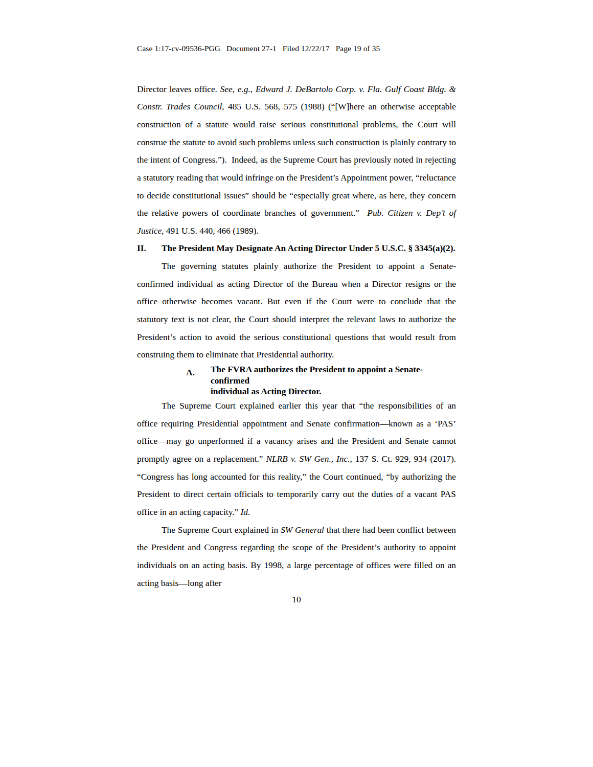Case 1:17-cv-09536-PGG Document 27-1 Filed 12/22/17 Page 19 of 35
Director leaves office. See, e.g., Edward J. DeBartolo Corp. v. Fla. Gulf Coast Bldg. & Constr. Trades Council, 485 U.S. 568, 575 (1988) (“[W]here an otherwise acceptable construction of a statute would raise serious constitutional problems, the Court will construe the statute to avoid such problems unless such construction is plainly contrary to the intent of Congress.”). Indeed, as the Supreme Court has previously noted in rejecting a statutory reading that would infringe on the President’s Appointment power, “reluctance to decide constitutional issues” should be “especially great where, as here, they concern the relative powers of coordinate branches of government.” Pub. Citizen v. Dep’t of Justice, 491 U.S. 440, 466 (1989).
II. The President May Designate An Acting Director Under 5 U.S.C. § 3345(a)(2).
The governing statutes plainly authorize the President to appoint a Senate-confirmed individual as acting Director of the Bureau when a Director resigns or the office otherwise becomes vacant. But even if the Court were to conclude that the statutory text is not clear, the Court should interpret the relevant laws to authorize the President’s action to avoid the serious constitutional questions that would result from construing them to eliminate that Presidential authority.
A. The FVRA authorizes the President to appoint a Senate-confirmedindividual as Acting Director.
The Supreme Court explained earlier this year that “the responsibilities of an office requiring Presidential appointment and Senate confirmation—known as a ‘PAS’ office—may go unperformed if a vacancy arises and the President and Senate cannot promptly agree on a replacement.” NLRB v. SW Gen., Inc., 137 S. Ct. 929, 934 (2017). “Congress has long accounted for this reality,” the Court continued, “by authorizing the President to direct certain officials to temporarily carry out the duties of a vacant PAS office in an acting capacity.” Id.
The Supreme Court explained in SW General that there had been conflict between the President and Congress regarding the scope of the President’s authority to appoint individuals on an acting basis. By 1998, a large percentage of offices were filled on an acting basis—long after
10